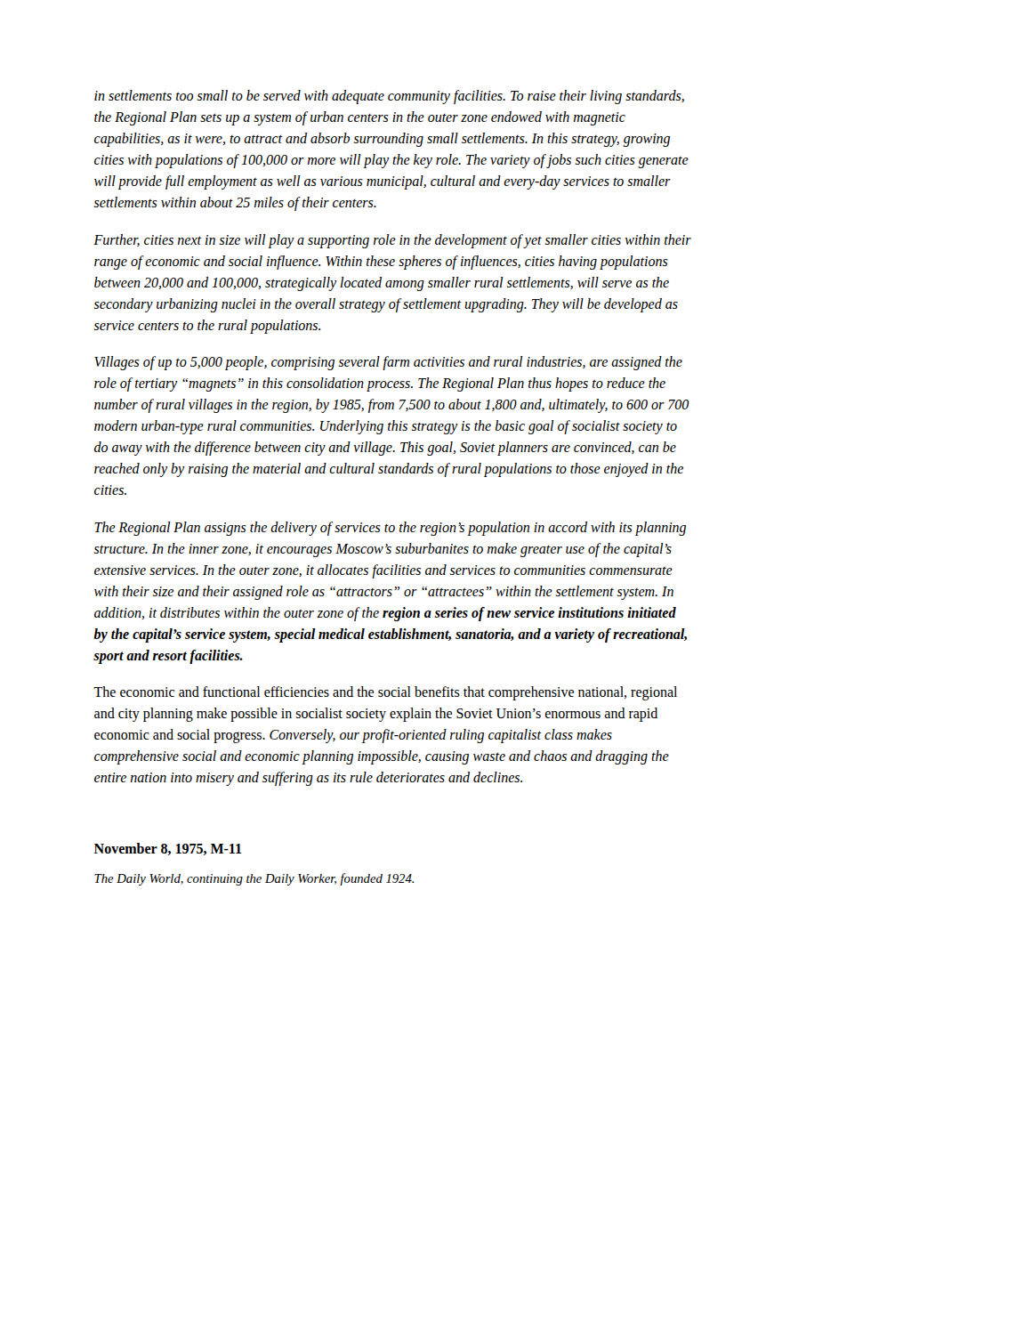in settlements too small to be served with adequate community facilities. To raise their living standards, the Regional Plan sets up a system of urban centers in the outer zone endowed with magnetic capabilities, as it were, to attract and absorb surrounding small settlements. In this strategy, growing cities with populations of 100,000 or more will play the key role. The variety of jobs such cities generate will provide full employment as well as various municipal, cultural and every-day services to smaller settlements within about 25 miles of their centers.
Further, cities next in size will play a supporting role in the development of yet smaller cities within their range of economic and social influence. Within these spheres of influences, cities having populations between 20,000 and 100,000, strategically located among smaller rural settlements, will serve as the secondary urbanizing nuclei in the overall strategy of settlement upgrading. They will be developed as service centers to the rural populations.
Villages of up to 5,000 people, comprising several farm activities and rural industries, are assigned the role of tertiary “magnets” in this consolidation process. The Regional Plan thus hopes to reduce the number of rural villages in the region, by 1985, from 7,500 to about 1,800 and, ultimately, to 600 or 700 modern urban-type rural communities. Underlying this strategy is the basic goal of socialist society to do away with the difference between city and village. This goal, Soviet planners are convinced, can be reached only by raising the material and cultural standards of rural populations to those enjoyed in the cities.
The Regional Plan assigns the delivery of services to the region’s population in accord with its planning structure. In the inner zone, it encourages Moscow’s suburbanites to make greater use of the capital’s extensive services. In the outer zone, it allocates facilities and services to communities commensurate with their size and their assigned role as “attractors” or “attractees” within the settlement system. In addition, it distributes within the outer zone of the region a series of new service institutions initiated by the capital’s service system, special medical establishment, sanatoria, and a variety of recreational, sport and resort facilities.
The economic and functional efficiencies and the social benefits that comprehensive national, regional and city planning make possible in socialist society explain the Soviet Union’s enormous and rapid economic and social progress. Conversely, our profit-oriented ruling capitalist class makes comprehensive social and economic planning impossible, causing waste and chaos and dragging the entire nation into misery and suffering as its rule deteriorates and declines.
November 8, 1975, M-11
The Daily World, continuing the Daily Worker, founded 1924.